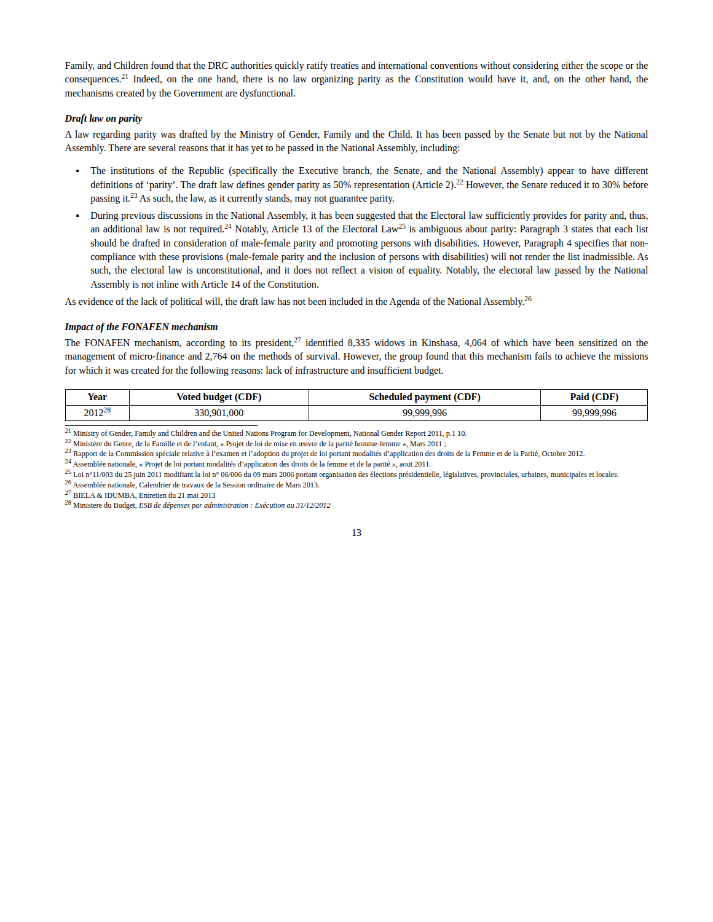Family, and Children found that the DRC authorities quickly ratify treaties and international conventions without considering either the scope or the consequences.21 Indeed, on the one hand, there is no law organizing parity as the Constitution would have it, and, on the other hand, the mechanisms created by the Government are dysfunctional.
Draft law on parity
A law regarding parity was drafted by the Ministry of Gender, Family and the Child. It has been passed by the Senate but not by the National Assembly. There are several reasons that it has yet to be passed in the National Assembly, including:
The institutions of the Republic (specifically the Executive branch, the Senate, and the National Assembly) appear to have different definitions of ‘parity’. The draft law defines gender parity as 50% representation (Article 2).22 However, the Senate reduced it to 30% before passing it.23 As such, the law, as it currently stands, may not guarantee parity.
During previous discussions in the National Assembly, it has been suggested that the Electoral law sufficiently provides for parity and, thus, an additional law is not required.24 Notably, Article 13 of the Electoral Law25 is ambiguous about parity: Paragraph 3 states that each list should be drafted in consideration of male-female parity and promoting persons with disabilities. However, Paragraph 4 specifies that non-compliance with these provisions (male-female parity and the inclusion of persons with disabilities) will not render the list inadmissible. As such, the electoral law is unconstitutional, and it does not reflect a vision of equality. Notably, the electoral law passed by the National Assembly is not inline with Article 14 of the Constitution.
As evidence of the lack of political will, the draft law has not been included in the Agenda of the National Assembly.26
Impact of the FONAFEN mechanism
The FONAFEN mechanism, according to its president,27 identified 8,335 widows in Kinshasa, 4,064 of which have been sensitized on the management of micro-finance and 2,764 on the methods of survival. However, the group found that this mechanism fails to achieve the missions for which it was created for the following reasons: lack of infrastructure and insufficient budget.
| Year | Voted budget (CDF) | Scheduled payment (CDF) | Paid (CDF) |
| --- | --- | --- | --- |
| 2012 28 | 330,901,000 | 99,999,996 | 99,999,996 |
21 Ministry of Gender, Family and Children and the United Nations Program for Development, National Gender Report 2011, p.1 10.
22 Ministère du Genre, de la Famille et de l’enfant, « Projet de loi de mise en œuvre de la parité homme-femme », Mars 2011 ;
23 Rapport de la Commission spéciale relative à l’examen et l’adoption du projet de loi portant modalités d’application des droits de la Femme et de la Parité, Octobre 2012.
24 Assemblée nationale, « Projet de loi portant modalités d’application des droits de la femme et de la parité », aout 2011.
25 Loi n°11/003 du 25 juin 2011 modifiant la loi n° 06/006 du 09 mars 2006 portant organisation des élections présidentielle, législatives, provinciales, urbaines, municipales et locales.
26 Assemblée nationale, Calendrier de travaux de la Session ordinaire de Mars 2013.
27 BIELA & IDUMBA, Entretien du 21 mai 2013
28 Ministere du Budget, ESB de dépenses par administration : Exécution au 31/12/2012
13